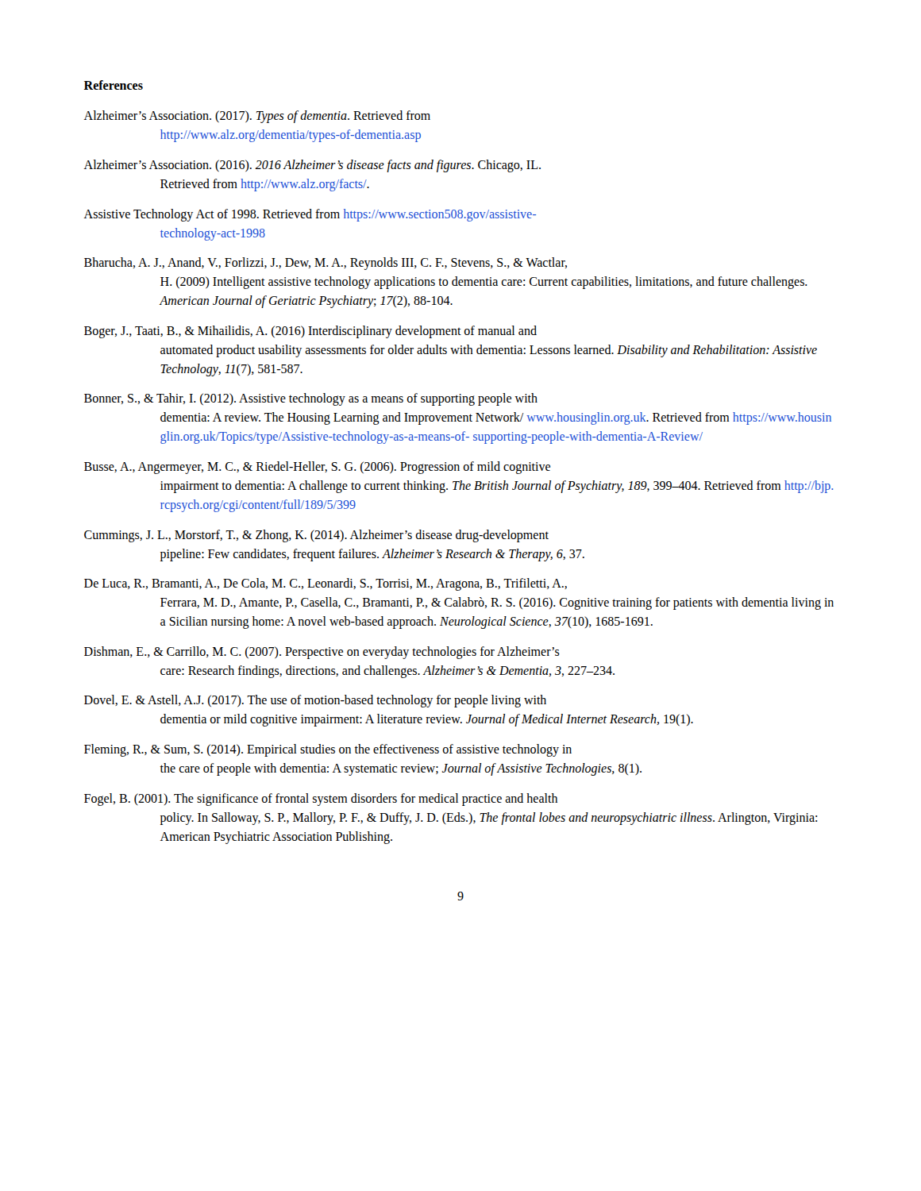References
Alzheimer’s Association. (2017). Types of dementia. Retrieved from http://www.alz.org/dementia/types-of-dementia.asp
Alzheimer’s Association. (2016). 2016 Alzheimer’s disease facts and figures. Chicago, IL. Retrieved from http://www.alz.org/facts/.
Assistive Technology Act of 1998. Retrieved from https://www.section508.gov/assistive- technology-act-1998
Bharucha, A. J., Anand, V., Forlizzi, J., Dew, M. A., Reynolds III, C. F., Stevens, S., & Wactlar, H. (2009) Intelligent assistive technology applications to dementia care: Current capabilities, limitations, and future challenges. American Journal of Geriatric Psychiatry; 17(2), 88-104.
Boger, J., Taati, B., & Mihailidis, A. (2016) Interdisciplinary development of manual and automated product usability assessments for older adults with dementia: Lessons learned. Disability and Rehabilitation: Assistive Technology, 11(7), 581-587.
Bonner, S., & Tahir, I. (2012). Assistive technology as a means of supporting people with dementia: A review. The Housing Learning and Improvement Network/ www.housinglin.org.uk. Retrieved from https://www.housinglin.org.uk/Topics/type/Assistive-technology-as-a-means-of- supporting-people-with-dementia-A-Review/
Busse, A., Angermeyer, M. C., & Riedel-Heller, S. G. (2006). Progression of mild cognitive impairment to dementia: A challenge to current thinking. The British Journal of Psychiatry, 189, 399–404. Retrieved from http://bjp.rcpsych.org/cgi/content/full/189/5/399
Cummings, J. L., Morstorf, T., & Zhong, K. (2014). Alzheimer’s disease drug-development pipeline: Few candidates, frequent failures. Alzheimer’s Research & Therapy, 6, 37.
De Luca, R., Bramanti, A., De Cola, M. C., Leonardi, S., Torrisi, M., Aragona, B., Trifiletti, A., Ferrara, M. D., Amante, P., Casella, C., Bramanti, P., & Calabrò, R. S. (2016). Cognitive training for patients with dementia living in a Sicilian nursing home: A novel web-based approach. Neurological Science, 37(10), 1685-1691.
Dishman, E., & Carrillo, M. C. (2007). Perspective on everyday technologies for Alzheimer’s care: Research findings, directions, and challenges. Alzheimer’s & Dementia, 3, 227–234.
Dovel, E. & Astell, A.J. (2017). The use of motion-based technology for people living with dementia or mild cognitive impairment: A literature review. Journal of Medical Internet Research, 19(1).
Fleming, R., & Sum, S. (2014). Empirical studies on the effectiveness of assistive technology in the care of people with dementia: A systematic review; Journal of Assistive Technologies, 8(1).
Fogel, B. (2001). The significance of frontal system disorders for medical practice and health policy. In Salloway, S. P., Mallory, P. F., & Duffy, J. D. (Eds.), The frontal lobes and neuropsychiatric illness. Arlington, Virginia: American Psychiatric Association Publishing.
9